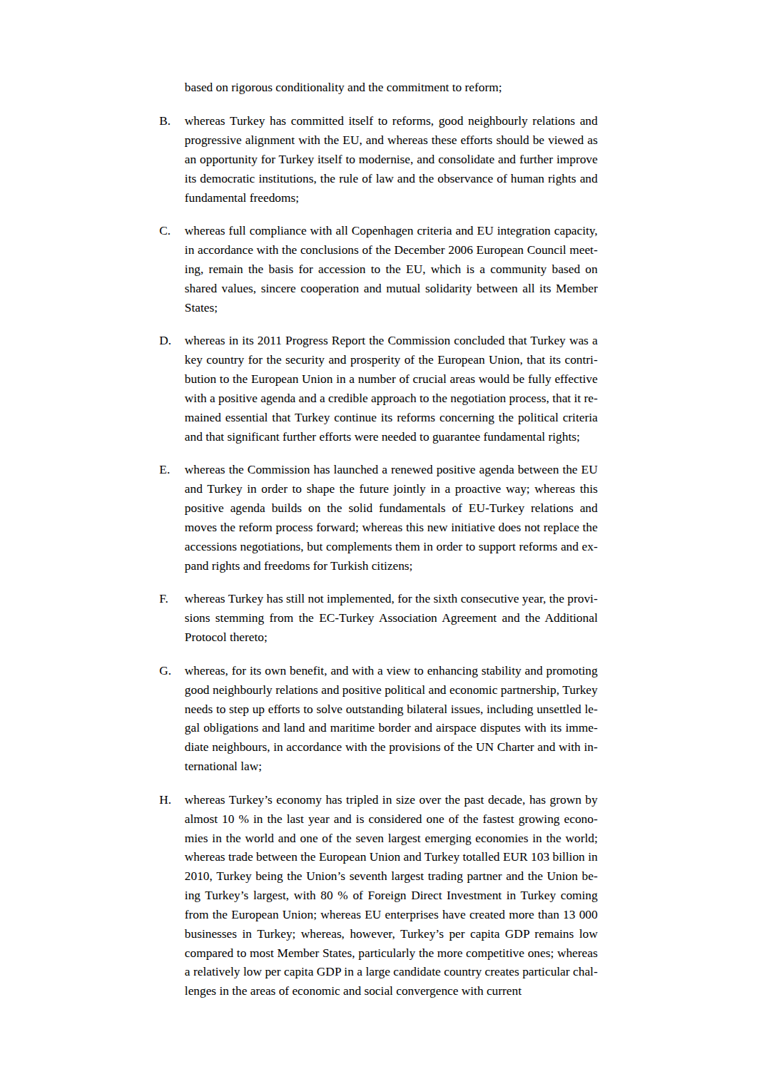based on rigorous conditionality and the commitment to reform;
B.
whereas Turkey has committed itself to reforms, good neighbourly relations and progressive alignment with the EU, and whereas these efforts should be viewed as an opportunity for Turkey itself to modernise, and consolidate and further improve its democratic institutions, the rule of law and the observance of human rights and fundamental freedoms;
C.
whereas full compliance with all Copenhagen criteria and EU integration capacity, in accordance with the conclusions of the December 2006 European Council meeting, remain the basis for accession to the EU, which is a community based on shared values, sincere cooperation and mutual solidarity between all its Member States;
D.
whereas in its 2011 Progress Report the Commission concluded that Turkey was a key country for the security and prosperity of the European Union, that its contribution to the European Union in a number of crucial areas would be fully effective with a positive agenda and a credible approach to the negotiation process, that it remained essential that Turkey continue its reforms concerning the political criteria and that significant further efforts were needed to guarantee fundamental rights;
E.
whereas the Commission has launched a renewed positive agenda between the EU and Turkey in order to shape the future jointly in a proactive way; whereas this positive agenda builds on the solid fundamentals of EU-Turkey relations and moves the reform process forward; whereas this new initiative does not replace the accessions negotiations, but complements them in order to support reforms and expand rights and freedoms for Turkish citizens;
F.
whereas Turkey has still not implemented, for the sixth consecutive year, the provisions stemming from the EC-Turkey Association Agreement and the Additional Protocol thereto;
G.
whereas, for its own benefit, and with a view to enhancing stability and promoting good neighbourly relations and positive political and economic partnership, Turkey needs to step up efforts to solve outstanding bilateral issues, including unsettled legal obligations and land and maritime border and airspace disputes with its immediate neighbours, in accordance with the provisions of the UN Charter and with international law;
H.
whereas Turkey’s economy has tripled in size over the past decade, has grown by almost 10 % in the last year and is considered one of the fastest growing economies in the world and one of the seven largest emerging economies in the world; whereas trade between the European Union and Turkey totalled EUR 103 billion in 2010, Turkey being the Union’s seventh largest trading partner and the Union being Turkey’s largest, with 80 % of Foreign Direct Investment in Turkey coming from the European Union; whereas EU enterprises have created more than 13 000 businesses in Turkey; whereas, however, Turkey’s per capita GDP remains low compared to most Member States, particularly the more competitive ones; whereas a relatively low per capita GDP in a large candidate country creates particular challenges in the areas of economic and social convergence with current